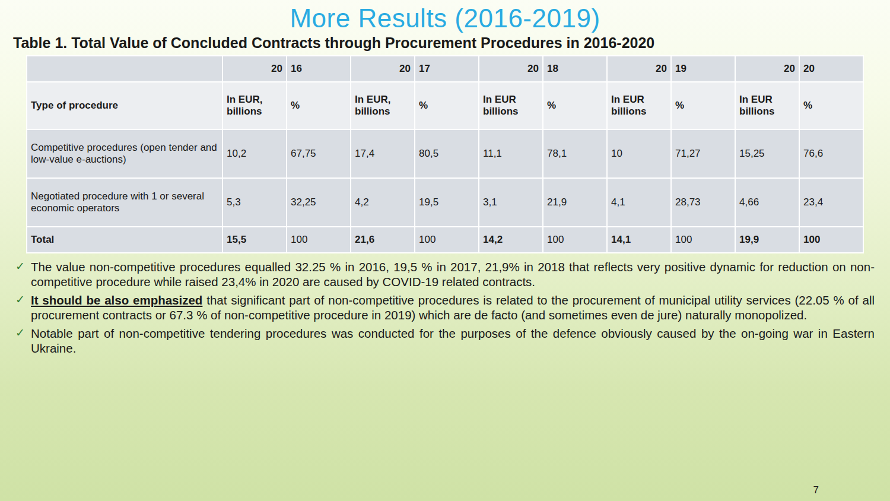More Results (2016-2019)
Table 1. Total Value of Concluded Contracts through Procurement Procedures in 2016-2020
| | 20 | 16 | 20 | 17 | 20 | 18 | 20 | 19 | 20 | 20 |
| --- | --- | --- | --- | --- | --- | --- | --- | --- | --- | --- |
| Type of procedure | In EUR, billions | % | In EUR, billions | % | In EUR billions | % | In EUR billions | % | In EUR billions | % |
| Competitive procedures (open tender and low-value e-auctions) | 10,2 | 67,75 | 17,4 | 80,5 | 11,1 | 78,1 | 10 | 71,27 | 15,25 | 76,6 |
| Negotiated procedure with 1 or several economic operators | 5,3 | 32,25 | 4,2 | 19,5 | 3,1 | 21,9 | 4,1 | 28,73 | 4,66 | 23,4 |
| Total | 15,5 | 100 | 21,6 | 100 | 14,2 | 100 | 14,1 | 100 | 19,9 | 100 |
The value non-competitive procedures equalled 32.25 % in 2016, 19,5 % in 2017, 21,9% in 2018 that reflects very positive dynamic for reduction on non-competitive procedure while raised 23,4% in 2020 are caused by COVID-19 related contracts.
It should be also emphasized that significant part of non-competitive procedures is related to the procurement of municipal utility services (22.05 % of all procurement contracts or 67.3 % of non-competitive procedure in 2019) which are de facto (and sometimes even de jure) naturally monopolized.
Notable part of non-competitive tendering procedures was conducted for the purposes of the defence obviously caused by the on-going war in Eastern Ukraine.
7